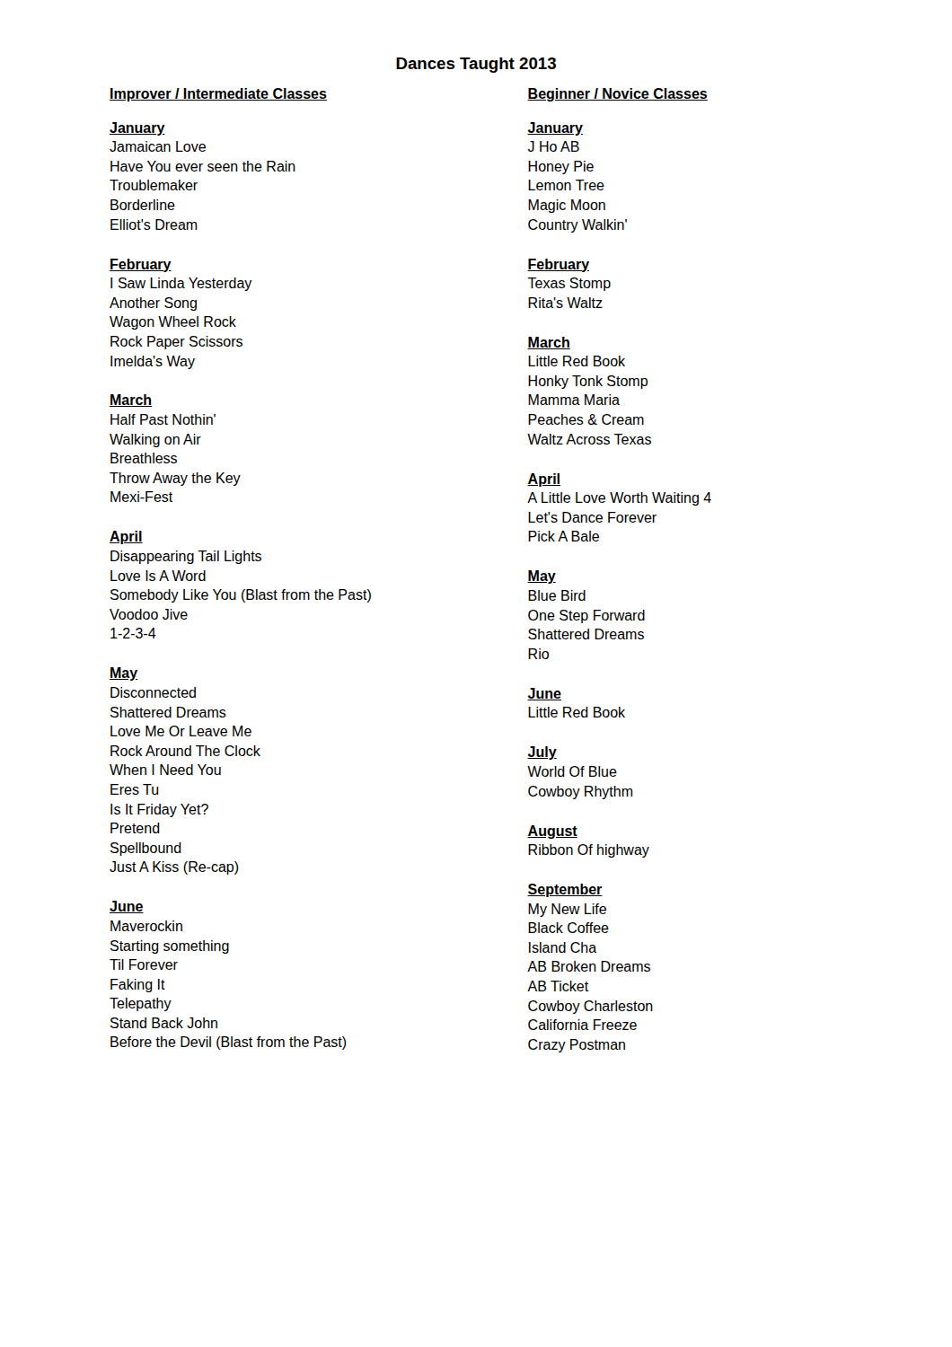Dances Taught 2013
Improver / Intermediate Classes
January
Jamaican Love
Have You ever seen the Rain
Troublemaker
Borderline
Elliot's Dream
February
I Saw Linda Yesterday
Another Song
Wagon Wheel Rock
Rock Paper Scissors
Imelda's Way
March
Half Past Nothin'
Walking on Air
Breathless
Throw Away the Key
Mexi-Fest
April
Disappearing Tail Lights
Love Is A Word
Somebody Like You (Blast from the Past)
Voodoo Jive
1-2-3-4
May
Disconnected
Shattered Dreams
Love Me Or Leave Me
Rock Around The Clock
When I Need You
Eres Tu
Is It Friday Yet?
Pretend
Spellbound
Just A Kiss (Re-cap)
June
Maverockin
Starting something
Til Forever
Faking It
Telepathy
Stand Back John
Before the Devil (Blast from the Past)
Beginner / Novice Classes
January
J Ho AB
Honey Pie
Lemon Tree
Magic Moon
Country Walkin'
February
Texas Stomp
Rita's Waltz
March
Little Red Book
Honky Tonk Stomp
Mamma Maria
Peaches & Cream
Waltz Across Texas
April
A Little Love Worth Waiting 4
Let's Dance Forever
Pick A Bale
May
Blue Bird
One Step Forward
Shattered Dreams
Rio
June
Little Red Book
July
World Of Blue
Cowboy Rhythm
August
Ribbon Of highway
September
My New Life
Black Coffee
Island Cha
AB Broken Dreams
AB Ticket
Cowboy Charleston
California Freeze
Crazy Postman